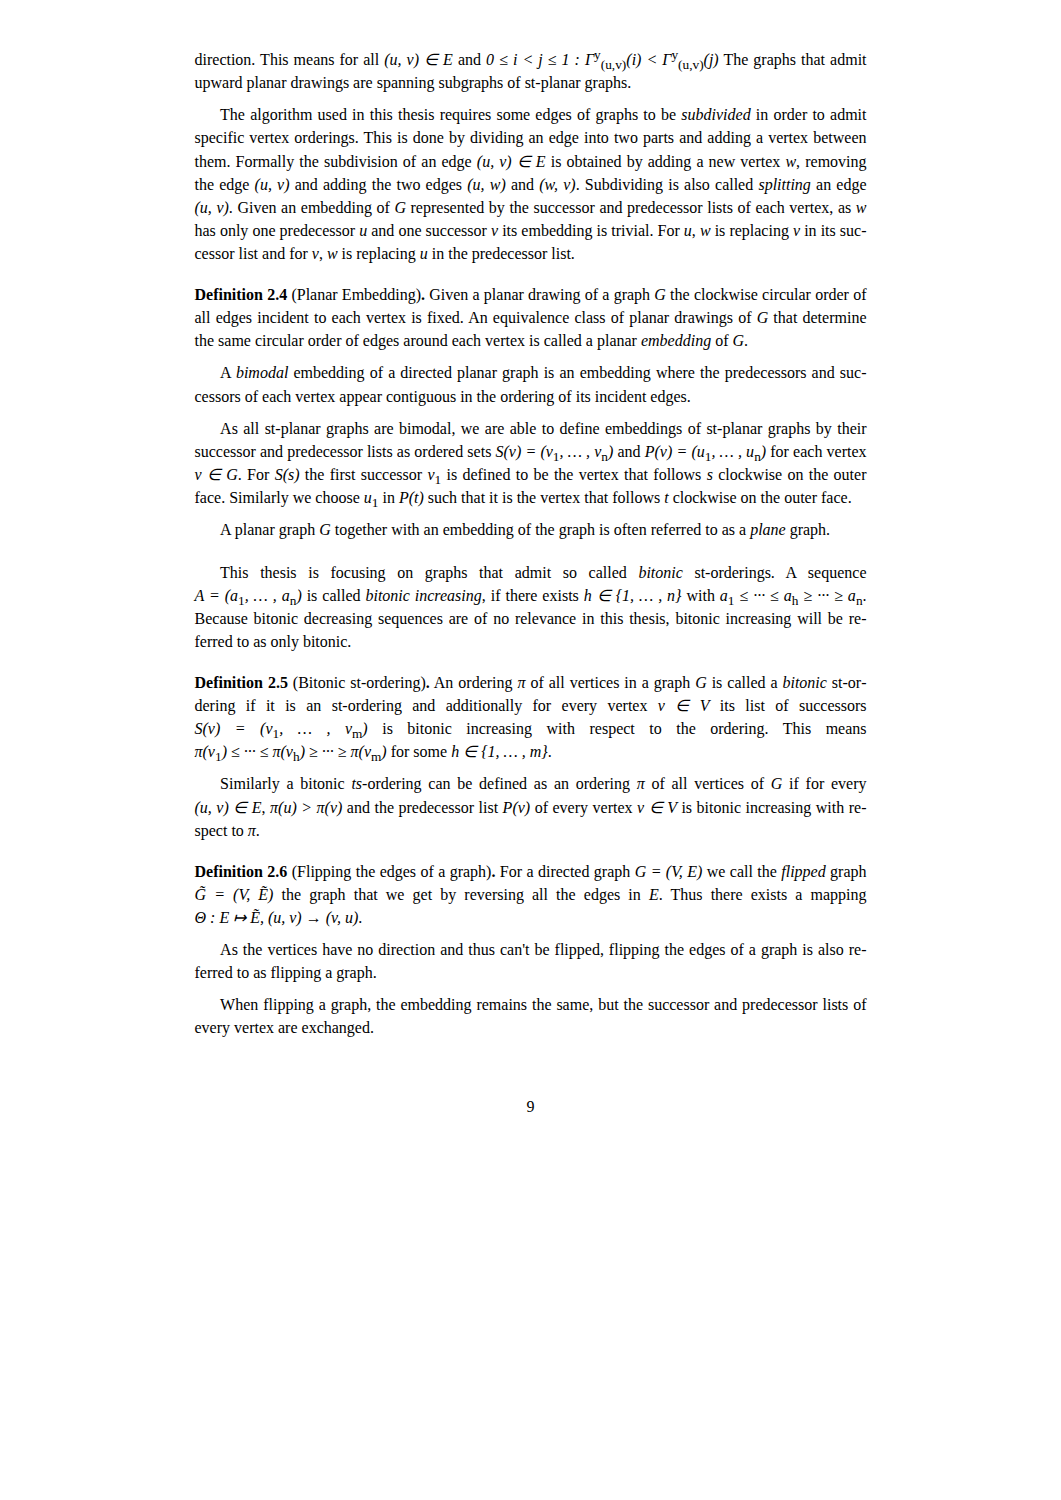direction. This means for all (u, v) ∈ E and 0 ≤ i < j ≤ 1 : Γy(u,v)(i) < Γy(u,v)(j) The graphs that admit upward planar drawings are spanning subgraphs of st-planar graphs.
The algorithm used in this thesis requires some edges of graphs to be subdivided in order to admit specific vertex orderings. This is done by dividing an edge into two parts and adding a vertex between them. Formally the subdivision of an edge (u, v) ∈ E is obtained by adding a new vertex w, removing the edge (u, v) and adding the two edges (u, w) and (w, v). Subdividing is also called splitting an edge (u, v). Given an embedding of G represented by the successor and predecessor lists of each vertex, as w has only one predecessor u and one successor v its embedding is trivial. For u, w is replacing v in its successor list and for v, w is replacing u in the predecessor list.
Definition 2.4 (Planar Embedding). Given a planar drawing of a graph G the clockwise circular order of all edges incident to each vertex is fixed. An equivalence class of planar drawings of G that determine the same circular order of edges around each vertex is called a planar embedding of G.
A bimodal embedding of a directed planar graph is an embedding where the predecessors and successors of each vertex appear contiguous in the ordering of its incident edges.
As all st-planar graphs are bimodal, we are able to define embeddings of st-planar graphs by their successor and predecessor lists as ordered sets S(v) = (v1, … , vn) and P(v) = (u1, … , un) for each vertex v ∈ G. For S(s) the first successor v1 is defined to be the vertex that follows s clockwise on the outer face. Similarly we choose u1 in P(t) such that it is the vertex that follows t clockwise on the outer face.
A planar graph G together with an embedding of the graph is often referred to as a plane graph.
This thesis is focusing on graphs that admit so called bitonic st-orderings. A sequence A = (a1, … , an) is called bitonic increasing, if there exists h ∈ {1, … , n} with a1 ≤ ··· ≤ ah ≥ ··· ≥ an. Because bitonic decreasing sequences are of no relevance in this thesis, bitonic increasing will be referred to as only bitonic.
Definition 2.5 (Bitonic st-ordering). An ordering π of all vertices in a graph G is called a bitonic st-ordering if it is an st-ordering and additionally for every vertex v ∈ V its list of successors S(v) = (v1, … , vm) is bitonic increasing with respect to the ordering. This means π(v1) ≤ ··· ≤ π(vh) ≥ ··· ≥ π(vm) for some h ∈ {1, … , m}.
Similarly a bitonic ts-ordering can be defined as an ordering π of all vertices of G if for every (u, v) ∈ E, π(u) > π(v) and the predecessor list P(v) of every vertex v ∈ V is bitonic increasing with respect to π.
Definition 2.6 (Flipping the edges of a graph). For a directed graph G = (V, E) we call the flipped graph G̃ = (V, Ẽ) the graph that we get by reversing all the edges in E. Thus there exists a mapping Θ : E ↦ Ẽ, (u, v) → (v, u).
As the vertices have no direction and thus can't be flipped, flipping the edges of a graph is also referred to as flipping a graph.
When flipping a graph, the embedding remains the same, but the successor and predecessor lists of every vertex are exchanged.
9